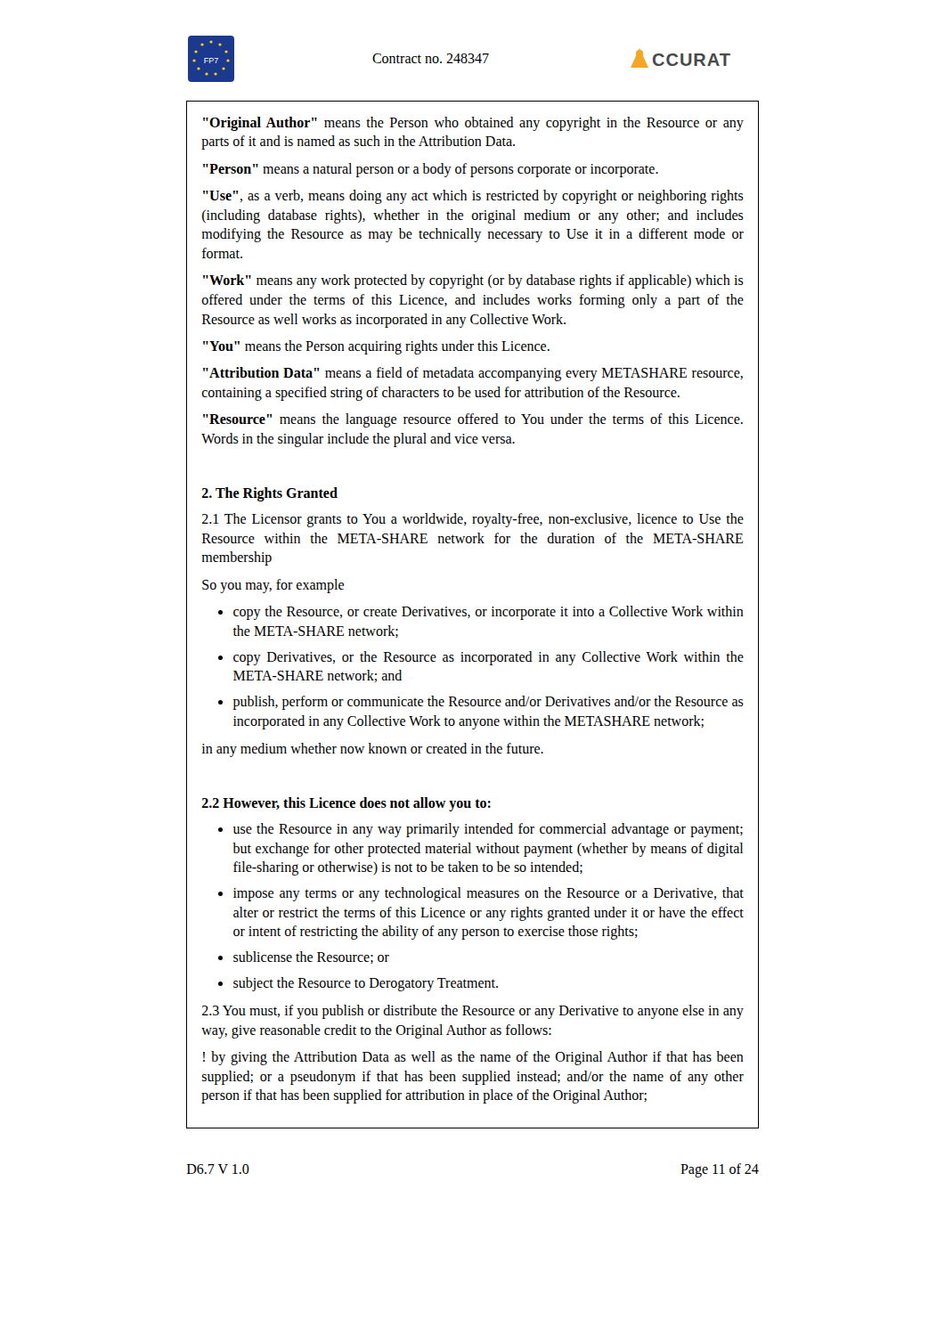FP7
Contract no. 248347
CCURAT
"Original Author" means the Person who obtained any copyright in the Resource or any parts of it and is named as such in the Attribution Data.
"Person" means a natural person or a body of persons corporate or incorporate.
"Use", as a verb, means doing any act which is restricted by copyright or neighboring rights (including database rights), whether in the original medium or any other; and includes modifying the Resource as may be technically necessary to Use it in a different mode or format.
"Work" means any work protected by copyright (or by database rights if applicable) which is offered under the terms of this Licence, and includes works forming only a part of the Resource as well works as incorporated in any Collective Work.
"You" means the Person acquiring rights under this Licence.
"Attribution Data" means a field of metadata accompanying every METASHARE resource, containing a specified string of characters to be used for attribution of the Resource.
"Resource" means the language resource offered to You under the terms of this Licence. Words in the singular include the plural and vice versa.
2. The Rights Granted
2.1 The Licensor grants to You a worldwide, royalty-free, non-exclusive, licence to Use the Resource within the META-SHARE network for the duration of the META-SHARE membership
So you may, for example
copy the Resource, or create Derivatives, or incorporate it into a Collective Work within the META-SHARE network;
copy Derivatives, or the Resource as incorporated in any Collective Work within the META-SHARE network; and
publish, perform or communicate the Resource and/or Derivatives and/or the Resource as incorporated in any Collective Work to anyone within the METASHARE network;
in any medium whether now known or created in the future.
2.2 However, this Licence does not allow you to:
use the Resource in any way primarily intended for commercial advantage or payment; but exchange for other protected material without payment (whether by means of digital file-sharing or otherwise) is not to be taken to be so intended;
impose any terms or any technological measures on the Resource or a Derivative, that alter or restrict the terms of this Licence or any rights granted under it or have the effect or intent of restricting the ability of any person to exercise those rights;
sublicense the Resource; or
subject the Resource to Derogatory Treatment.
2.3 You must, if you publish or distribute the Resource or any Derivative to anyone else in any way, give reasonable credit to the Original Author as follows:
! by giving the Attribution Data as well as the name of the Original Author if that has been supplied; or a pseudonym if that has been supplied instead; and/or the name of any other person if that has been supplied for attribution in place of the Original Author;
D6.7 V 1.0
Page 11 of 24